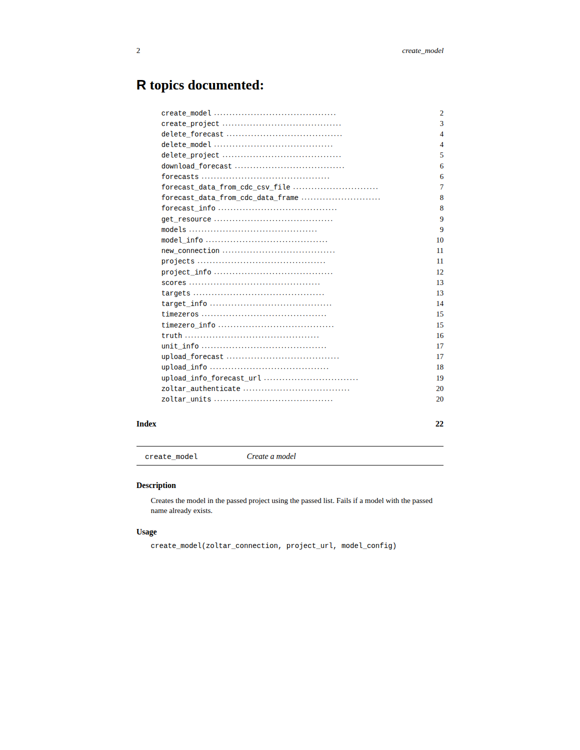2
create_model
R topics documented:
create_model........................................ 2
create_project....................................... 3
delete_forecast...................................... 4
delete_model....................................... 4
delete_project....................................... 5
download_forecast.................................... 6
forecasts.......................................... 6
forecast_data_from_cdc_csv_file............................ 7
forecast_data_from_cdc_data_frame.......................... 8
forecast_info....................................... 8
get_resource....................................... 9
models.......................................... 9
model_info........................................ 10
new_connection..................................... 11
projects.......................................... 11
project_info....................................... 12
scores........................................... 13
targets........................................... 13
target_info........................................ 14
timezeros......................................... 15
timezero_info...................................... 15
truth............................................ 16
unit_info......................................... 17
upload_forecast..................................... 17
upload_info....................................... 18
upload_info_forecast_url............................... 19
zoltar_authenticate................................... 20
zoltar_units....................................... 20
Index 22
create_model
Create a model
Description
Creates the model in the passed project using the passed list. Fails if a model with the passed name already exists.
Usage
create_model(zoltar_connection, project_url, model_config)